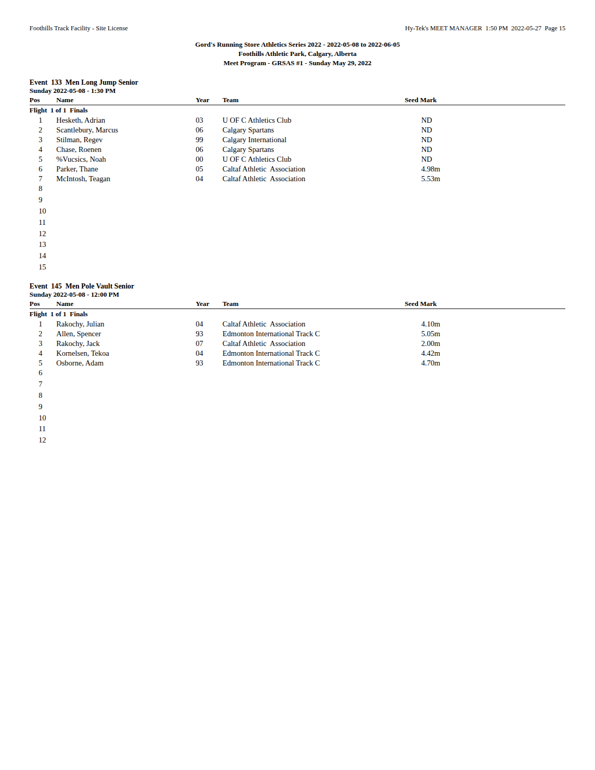Foothills Track Facility - Site License
Hy-Tek's MEET MANAGER 1:50 PM 2022-05-27 Page 15
Gord's Running Store Athletics Series 2022 - 2022-05-08 to 2022-06-05
Foothills Athletic Park, Calgary, Alberta
Meet Program - GRSAS #1 - Sunday May 29, 2022
Event 133 Men Long Jump Senior
Sunday 2022-05-08 - 1:30 PM
| Pos | Name | Year | Team | Seed Mark |
| --- | --- | --- | --- | --- |
| Flight 1 of 1 Finals |
| 1 | Hesketh, Adrian | 03 | U OF C Athletics Club | ND |
| 2 | Scantlebury, Marcus | 06 | Calgary Spartans | ND |
| 3 | Stilman, Regev | 99 | Calgary International | ND |
| 4 | Chase, Roenen | 06 | Calgary Spartans | ND |
| 5 | %Vucsics, Noah | 00 | U OF C Athletics Club | ND |
| 6 | Parker, Thane | 05 | Caltaf Athletic Association | 4.98m |
| 7 | McIntosh, Teagan | 04 | Caltaf Athletic Association | 5.53m |
| 8 | | | | |
| 9 | | | | |
| 10 | | | | |
| 11 | | | | |
| 12 | | | | |
| 13 | | | | |
| 14 | | | | |
| 15 | | | | |
Event 145 Men Pole Vault Senior
Sunday 2022-05-08 - 12:00 PM
| Pos | Name | Year | Team | Seed Mark |
| --- | --- | --- | --- | --- |
| Flight 1 of 1 Finals |
| 1 | Rakochy, Julian | 04 | Caltaf Athletic Association | 4.10m |
| 2 | Allen, Spencer | 93 | Edmonton International Track C | 5.05m |
| 3 | Rakochy, Jack | 07 | Caltaf Athletic Association | 2.00m |
| 4 | Kornelsen, Tekoa | 04 | Edmonton International Track C | 4.42m |
| 5 | Osborne, Adam | 93 | Edmonton International Track C | 4.70m |
| 6 | | | | |
| 7 | | | | |
| 8 | | | | |
| 9 | | | | |
| 10 | | | | |
| 11 | | | | |
| 12 | | | | |